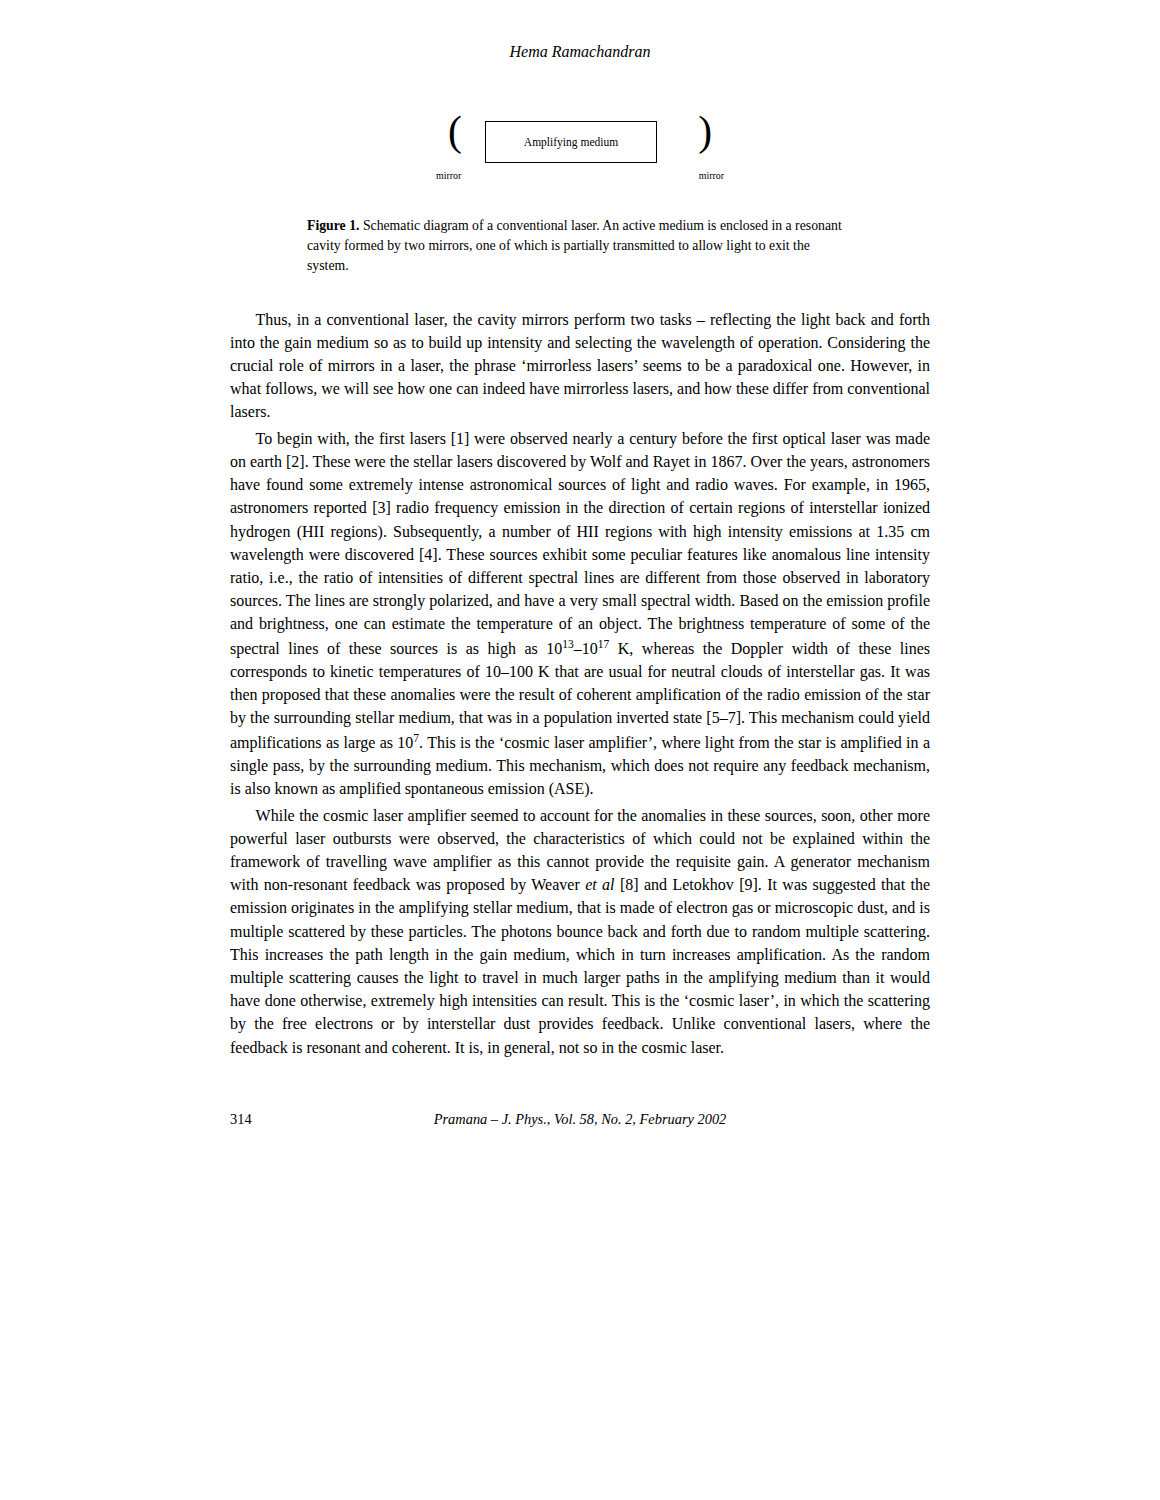Hema Ramachandran
(
Amplifying medium
) mirror mirror
Figure 1. Schematic diagram of a conventional laser. An active medium is enclosed in a resonant cavity formed by two mirrors, one of which is partially transmitted to allow light to exit the system.
Thus, in a conventional laser, the cavity mirrors perform two tasks – reflecting the light back and forth into the gain medium so as to build up intensity and selecting the wavelength of operation. Considering the crucial role of mirrors in a laser, the phrase ‘mirrorless lasers’ seems to be a paradoxical one. However, in what follows, we will see how one can indeed have mirrorless lasers, and how these differ from conventional lasers.
To begin with, the first lasers [1] were observed nearly a century before the first optical laser was made on earth [2]. These were the stellar lasers discovered by Wolf and Rayet in 1867. Over the years, astronomers have found some extremely intense astronomical sources of light and radio waves. For example, in 1965, astronomers reported [3] radio frequency emission in the direction of certain regions of interstellar ionized hydrogen (HII regions). Subsequently, a number of HII regions with high intensity emissions at 1.35 cm wavelength were discovered [4]. These sources exhibit some peculiar features like anomalous line intensity ratio, i.e., the ratio of intensities of different spectral lines are different from those observed in laboratory sources. The lines are strongly polarized, and have a very small spectral width. Based on the emission profile and brightness, one can estimate the temperature of an object. The brightness temperature of some of the spectral lines of these sources is as high as 1013–1017 K, whereas the Doppler width of these lines corresponds to kinetic temperatures of 10–100 K that are usual for neutral clouds of interstellar gas. It was then proposed that these anomalies were the result of coherent amplification of the radio emission of the star by the surrounding stellar medium, that was in a population inverted state [5–7]. This mechanism could yield amplifications as large as 107. This is the ‘cosmic laser amplifier’, where light from the star is amplified in a single pass, by the surrounding medium. This mechanism, which does not require any feedback mechanism, is also known as amplified spontaneous emission (ASE).
While the cosmic laser amplifier seemed to account for the anomalies in these sources, soon, other more powerful laser outbursts were observed, the characteristics of which could not be explained within the framework of travelling wave amplifier as this cannot provide the requisite gain. A generator mechanism with non-resonant feedback was proposed by Weaver et al [8] and Letokhov [9]. It was suggested that the emission originates in the amplifying stellar medium, that is made of electron gas or microscopic dust, and is multiple scattered by these particles. The photons bounce back and forth due to random multiple scattering. This increases the path length in the gain medium, which in turn increases amplification. As the random multiple scattering causes the light to travel in much larger paths in the amplifying medium than it would have done otherwise, extremely high intensities can result. This is the ‘cosmic laser’, in which the scattering by the free electrons or by interstellar dust provides feedback. Unlike conventional lasers, where the feedback is resonant and coherent. It is, in general, not so in the cosmic laser.
314
Pramana – J. Phys., Vol. 58, No. 2, February 2002